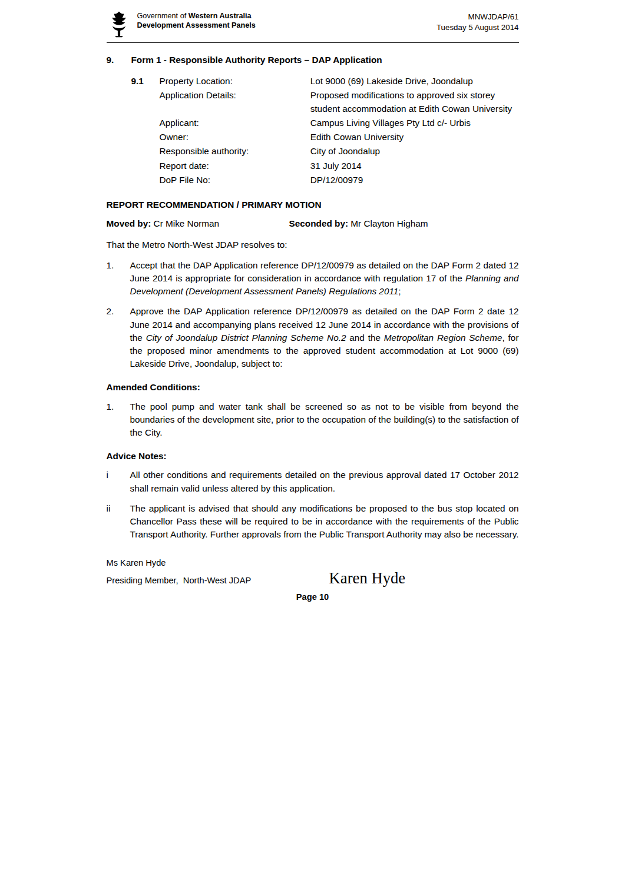Government of Western Australia
Development Assessment Panels
MNWJDAP/61
Tuesday 5 August 2014
9. Form 1 - Responsible Authority Reports – DAP Application
9.1
| Property Location: | Lot 9000 (69) Lakeside Drive, Joondalup |
| Application Details: | Proposed modifications to approved six storey student accommodation at Edith Cowan University |
| Applicant: | Campus Living Villages Pty Ltd c/- Urbis |
| Owner: | Edith Cowan University |
| Responsible authority: | City of Joondalup |
| Report date: | 31 July 2014 |
| DoP File No: | DP/12/00979 |
REPORT RECOMMENDATION / PRIMARY MOTION
Moved by: Cr Mike Norman Seconded by: Mr Clayton Higham
That the Metro North-West JDAP resolves to:
Accept that the DAP Application reference DP/12/00979 as detailed on the DAP Form 2 dated 12 June 2014 is appropriate for consideration in accordance with regulation 17 of the Planning and Development (Development Assessment Panels) Regulations 2011;
Approve the DAP Application reference DP/12/00979 as detailed on the DAP Form 2 date 12 June 2014 and accompanying plans received 12 June 2014 in accordance with the provisions of the City of Joondalup District Planning Scheme No.2 and the Metropolitan Region Scheme, for the proposed minor amendments to the approved student accommodation at Lot 9000 (69) Lakeside Drive, Joondalup, subject to:
Amended Conditions:
1. The pool pump and water tank shall be screened so as not to be visible from beyond the boundaries of the development site, prior to the occupation of the building(s) to the satisfaction of the City.
Advice Notes:
iAll other conditions and requirements detailed on the previous approval dated 17 October 2012 shall remain valid unless altered by this application.
ii The applicant is advised that should any modifications be proposed to the bus stop located on Chancellor Pass these will be required to be in accordance with the requirements of the Public Transport Authority. Further approvals from the Public Transport Authority may also be necessary.
Ms Karen Hyde
Presiding Member, North-West JDAP
Karen Hyde
Page 10